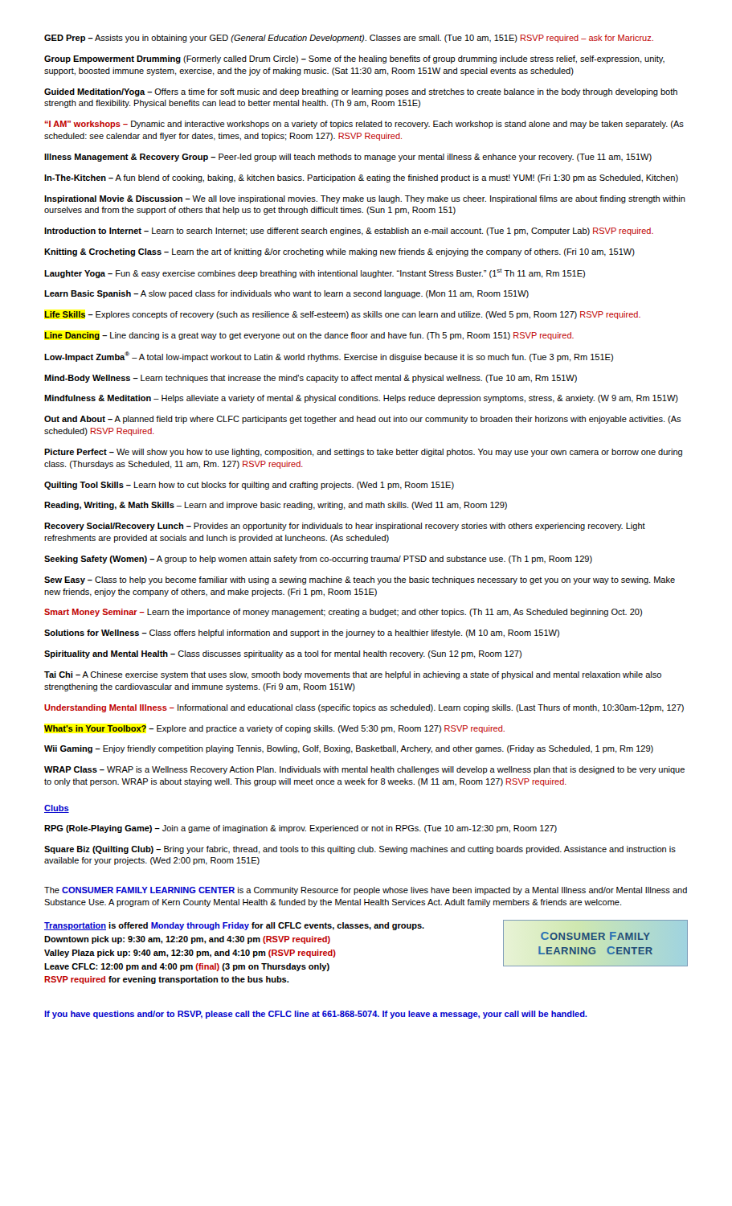GED Prep – Assists you in obtaining your GED (General Education Development). Classes are small. (Tue 10 am, 151E) RSVP required – ask for Maricruz.
Group Empowerment Drumming (Formerly called Drum Circle) – Some of the healing benefits of group drumming include stress relief, self-expression, unity, support, boosted immune system, exercise, and the joy of making music. (Sat 11:30 am, Room 151W and special events as scheduled)
Guided Meditation/Yoga – Offers a time for soft music and deep breathing or learning poses and stretches to create balance in the body through developing both strength and flexibility. Physical benefits can lead to better mental health. (Th 9 am, Room 151E)
“I AM” workshops – Dynamic and interactive workshops on a variety of topics related to recovery. Each workshop is stand alone and may be taken separately. (As scheduled: see calendar and flyer for dates, times, and topics; Room 127). RSVP Required.
Illness Management & Recovery Group – Peer-led group will teach methods to manage your mental illness & enhance your recovery. (Tue 11 am, 151W)
In-The-Kitchen – A fun blend of cooking, baking, & kitchen basics. Participation & eating the finished product is a must! YUM! (Fri 1:30 pm as Scheduled, Kitchen)
Inspirational Movie & Discussion – We all love inspirational movies. They make us laugh. They make us cheer. Inspirational films are about finding strength within ourselves and from the support of others that help us to get through difficult times. (Sun 1 pm, Room 151)
Introduction to Internet – Learn to search Internet; use different search engines, & establish an e-mail account. (Tue 1 pm, Computer Lab) RSVP required.
Knitting & Crocheting Class – Learn the art of knitting &/or crocheting while making new friends & enjoying the company of others. (Fri 10 am, 151W)
Laughter Yoga – Fun & easy exercise combines deep breathing with intentional laughter. “Instant Stress Buster.” (1st Th 11 am, Rm 151E)
Learn Basic Spanish – A slow paced class for individuals who want to learn a second language. (Mon 11 am, Room 151W)
Life Skills – Explores concepts of recovery (such as resilience & self-esteem) as skills one can learn and utilize. (Wed 5 pm, Room 127) RSVP required.
Line Dancing – Line dancing is a great way to get everyone out on the dance floor and have fun. (Th 5 pm, Room 151) RSVP required.
Low-Impact Zumba® – A total low-impact workout to Latin & world rhythms. Exercise in disguise because it is so much fun. (Tue 3 pm, Rm 151E)
Mind-Body Wellness – Learn techniques that increase the mind's capacity to affect mental & physical wellness. (Tue 10 am, Rm 151W)
Mindfulness & Meditation – Helps alleviate a variety of mental & physical conditions. Helps reduce depression symptoms, stress, & anxiety. (W 9 am, Rm 151W)
Out and About – A planned field trip where CLFC participants get together and head out into our community to broaden their horizons with enjoyable activities. (As scheduled) RSVP Required.
Picture Perfect – We will show you how to use lighting, composition, and settings to take better digital photos. You may use your own camera or borrow one during class. (Thursdays as Scheduled, 11 am, Rm. 127) RSVP required.
Quilting Tool Skills – Learn how to cut blocks for quilting and crafting projects. (Wed 1 pm, Room 151E)
Reading, Writing, & Math Skills – Learn and improve basic reading, writing, and math skills. (Wed 11 am, Room 129)
Recovery Social/Recovery Lunch – Provides an opportunity for individuals to hear inspirational recovery stories with others experiencing recovery. Light refreshments are provided at socials and lunch is provided at luncheons. (As scheduled)
Seeking Safety (Women) – A group to help women attain safety from co-occurring trauma/ PTSD and substance use. (Th 1 pm, Room 129)
Sew Easy – Class to help you become familiar with using a sewing machine & teach you the basic techniques necessary to get you on your way to sewing. Make new friends, enjoy the company of others, and make projects. (Fri 1 pm, Room 151E)
Smart Money Seminar – Learn the importance of money management; creating a budget; and other topics. (Th 11 am, As Scheduled beginning Oct. 20)
Solutions for Wellness – Class offers helpful information and support in the journey to a healthier lifestyle. (M 10 am, Room 151W)
Spirituality and Mental Health – Class discusses spirituality as a tool for mental health recovery. (Sun 12 pm, Room 127)
Tai Chi – A Chinese exercise system that uses slow, smooth body movements that are helpful in achieving a state of physical and mental relaxation while also strengthening the cardiovascular and immune systems. (Fri 9 am, Room 151W)
Understanding Mental Illness – Informational and educational class (specific topics as scheduled). Learn coping skills. (Last Thurs of month, 10:30am-12pm, 127)
What's in Your Toolbox? – Explore and practice a variety of coping skills. (Wed 5:30 pm, Room 127) RSVP required.
Wii Gaming – Enjoy friendly competition playing Tennis, Bowling, Golf, Boxing, Basketball, Archery, and other games. (Friday as Scheduled, 1 pm, Rm 129)
WRAP Class – WRAP is a Wellness Recovery Action Plan. Individuals with mental health challenges will develop a wellness plan that is designed to be very unique to only that person. WRAP is about staying well. This group will meet once a week for 8 weeks. (M 11 am, Room 127) RSVP required.
Clubs
RPG (Role-Playing Game) – Join a game of imagination & improv. Experienced or not in RPGs. (Tue 10 am-12:30 pm, Room 127)
Square Biz (Quilting Club) – Bring your fabric, thread, and tools to this quilting club. Sewing machines and cutting boards provided. Assistance and instruction is available for your projects. (Wed 2:00 pm, Room 151E)
The CONSUMER FAMILY LEARNING CENTER is a Community Resource for people whose lives have been impacted by a Mental Illness and/or Mental Illness and Substance Use. A program of Kern County Mental Health & funded by the Mental Health Services Act. Adult family members & friends are welcome.
Transportation is offered Monday through Friday for all CFLC events, classes, and groups.
Downtown pick up: 9:30 am, 12:20 pm, and 4:30 pm (RSVP required)
Valley Plaza pick up: 9:40 am, 12:30 pm, and 4:10 pm (RSVP required)
Leave CFLC: 12:00 pm and 4:00 pm (final) (3 pm on Thursdays only)
RSVP required for evening transportation to the bus hubs.
CONSUMER FAMILY
LEARNING CENTER
If you have questions and/or to RSVP, please call the CFLC line at 661-868-5074. If you leave a message, your call will be handled.